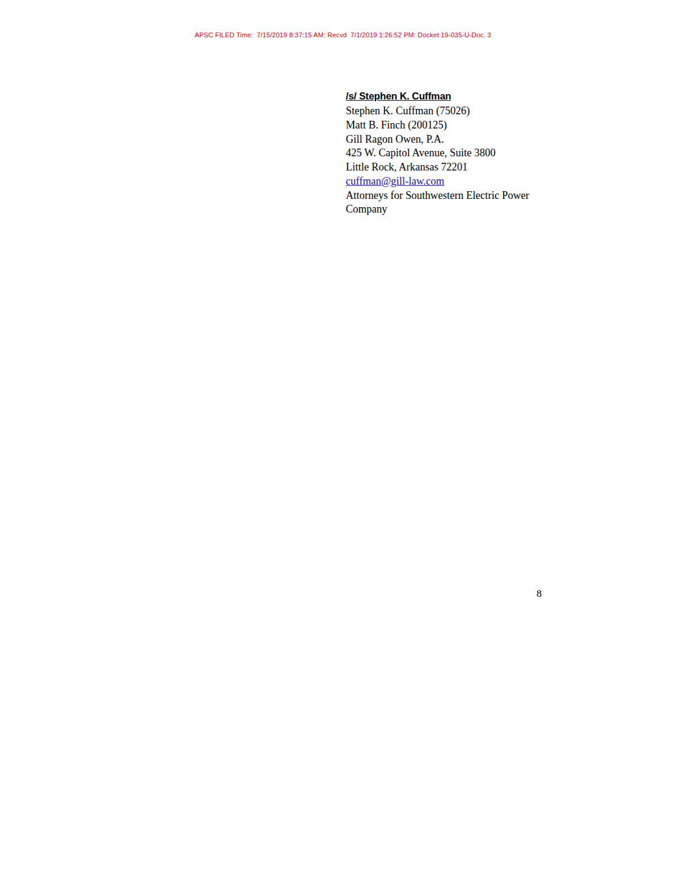APSC FILED Time: 7/15/2019 8:37:15 AM: Recvd 7/1/2019 1:26:52 PM: Docket 19-035-U-Doc. 3
/s/ Stephen K. Cuffman
Stephen K. Cuffman (75026)
Matt B. Finch (200125)
Gill Ragon Owen, P.A.
425 W. Capitol Avenue, Suite 3800
Little Rock, Arkansas 72201
cuffman@gill-law.com
Attorneys for Southwestern Electric Power
Company
8